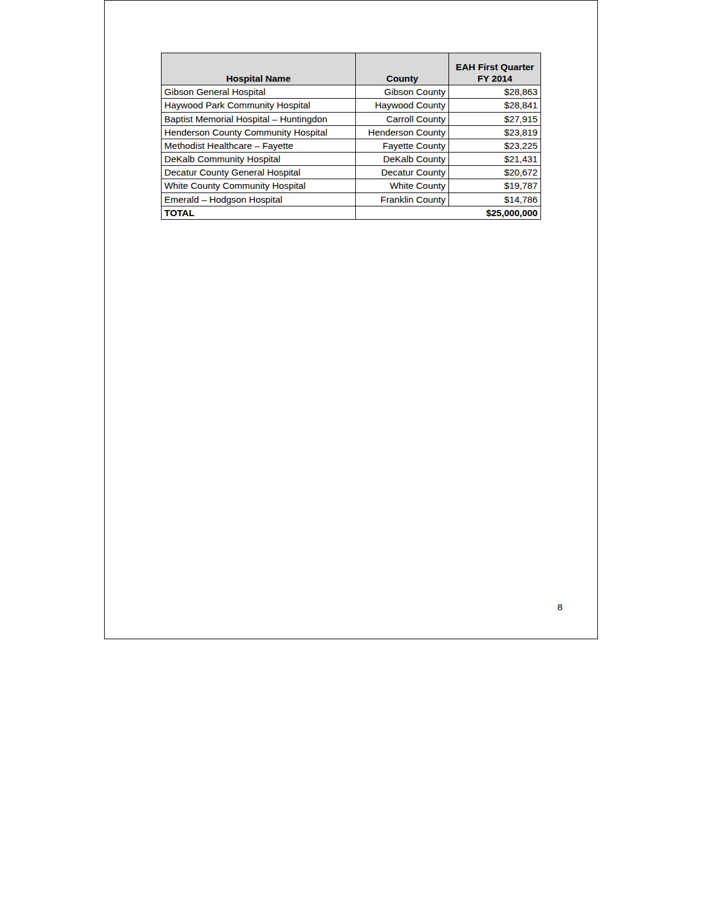| Hospital Name | County | EAH First Quarter FY 2014 |
| --- | --- | --- |
| Gibson General Hospital | Gibson County | $28,863 |
| Haywood Park Community Hospital | Haywood County | $28,841 |
| Baptist Memorial Hospital – Huntingdon | Carroll County | $27,915 |
| Henderson County Community Hospital | Henderson County | $23,819 |
| Methodist Healthcare – Fayette | Fayette County | $23,225 |
| DeKalb Community Hospital | DeKalb County | $21,431 |
| Decatur County General Hospital | Decatur County | $20,672 |
| White County Community Hospital | White County | $19,787 |
| Emerald – Hodgson Hospital | Franklin County | $14,786 |
| TOTAL | $25,000,000 |
8